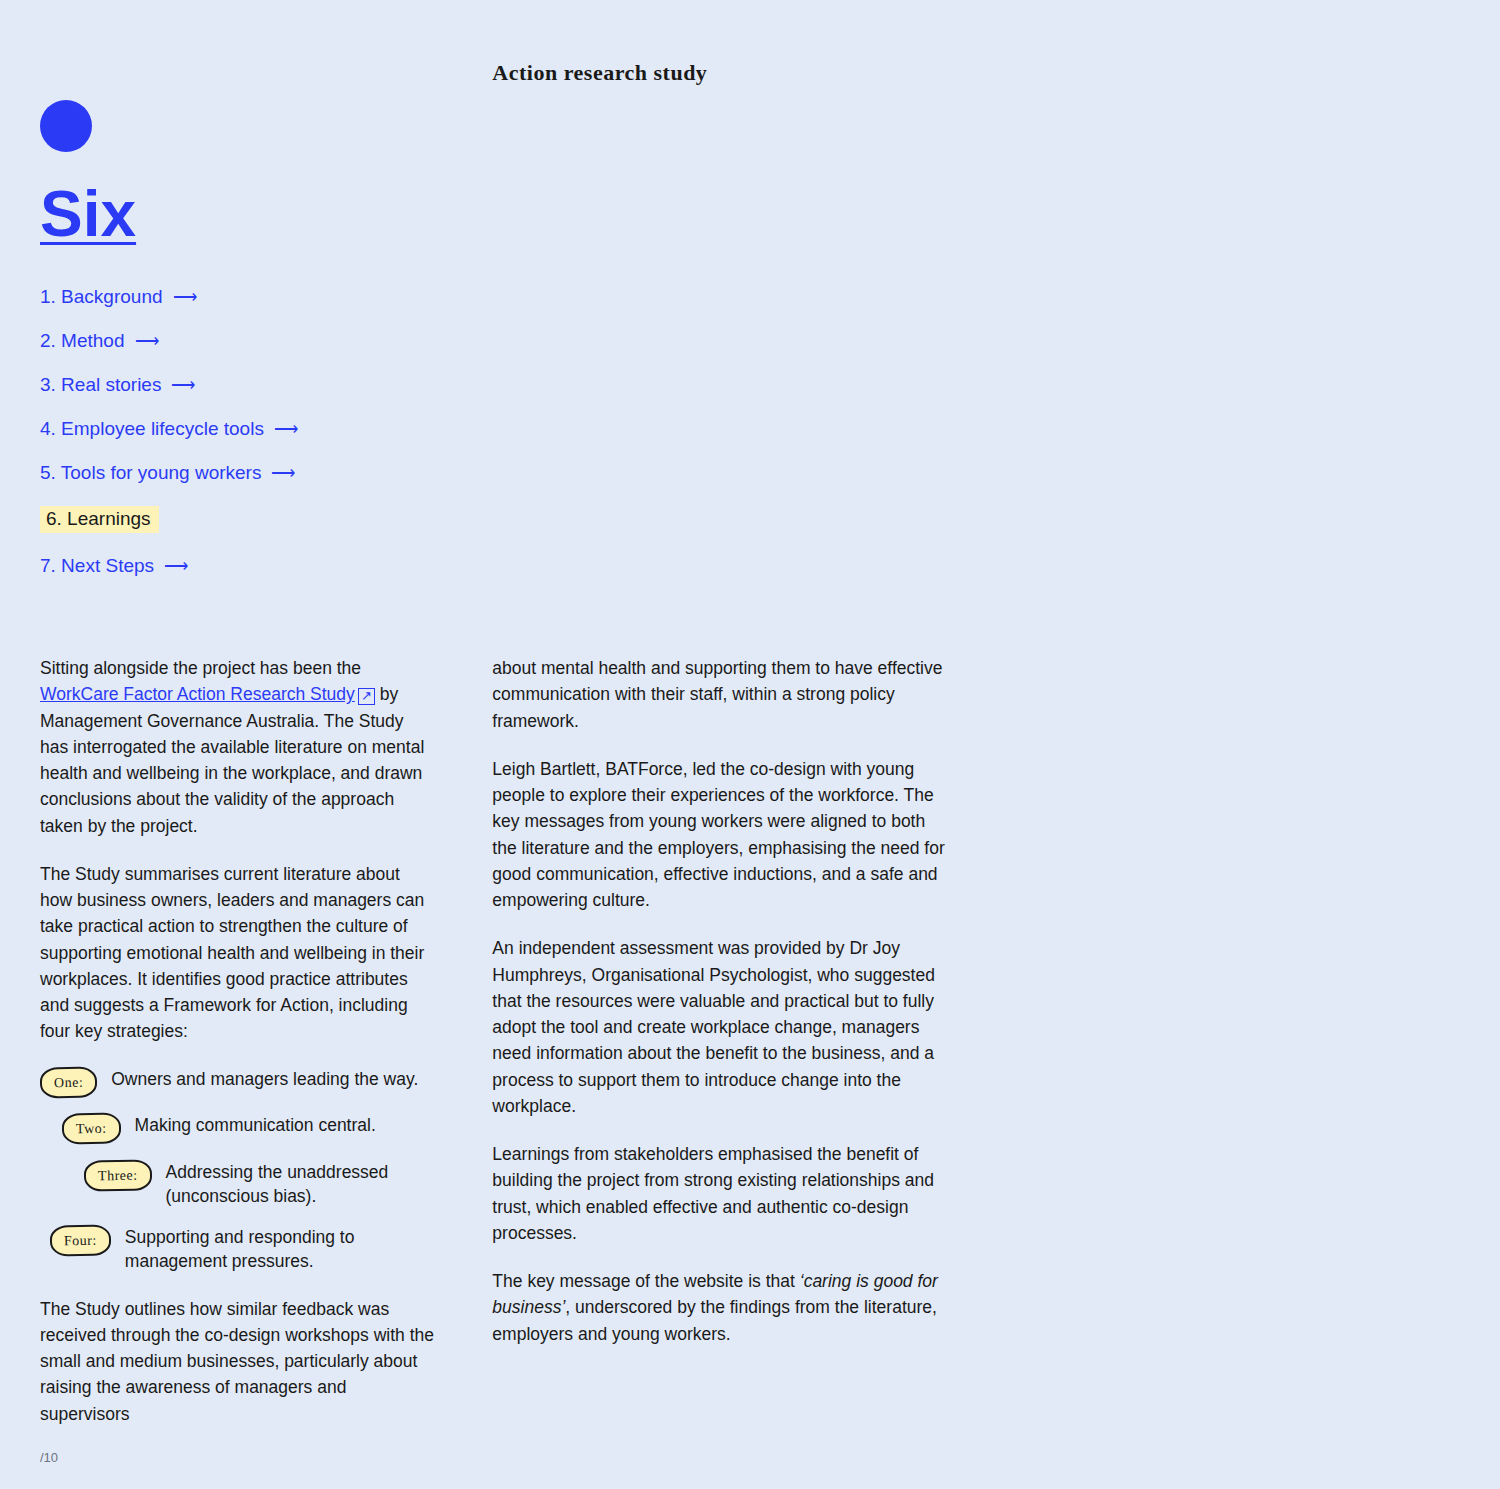Six
1. Background ⟶
2. Method ⟶
3. Real stories ⟶
4. Employee lifecycle tools ⟶
5. Tools for young workers ⟶
6. Learnings
7. Next Steps ⟶
Action research study
Sitting alongside the project has been the WorkCare Factor Action Research Study by Management Governance Australia. The Study has interrogated the available literature on mental health and wellbeing in the workplace, and drawn conclusions about the validity of the approach taken by the project.
The Study summarises current literature about how business owners, leaders and managers can take practical action to strengthen the culture of supporting emotional health and wellbeing in their workplaces. It identifies good practice attributes and suggests a Framework for Action, including four key strategies:
One: Owners and managers leading the way.
Two: Making communication central.
Three: Addressing the unaddressed (unconscious bias).
Four: Supporting and responding to management pressures.
The Study outlines how similar feedback was received through the co-design workshops with the small and medium businesses, particularly about raising the awareness of managers and supervisors
about mental health and supporting them to have effective communication with their staff, within a strong policy framework.
Leigh Bartlett, BATForce, led the co-design with young people to explore their experiences of the workforce. The key messages from young workers were aligned to both the literature and the employers, emphasising the need for good communication, effective inductions, and a safe and empowering culture.
An independent assessment was provided by Dr Joy Humphreys, Organisational Psychologist, who suggested that the resources were valuable and practical but to fully adopt the tool and create workplace change, managers need information about the benefit to the business, and a process to support them to introduce change into the workplace.
Learnings from stakeholders emphasised the benefit of building the project from strong existing relationships and trust, which enabled effective and authentic co-design processes.
The key message of the website is that ‘caring is good for business’, underscored by the findings from the literature, employers and young workers.
/10